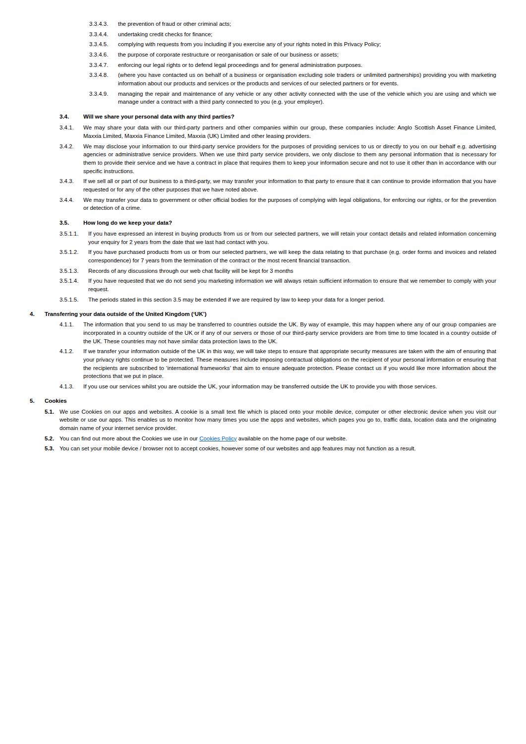3.3.4.3. the prevention of fraud or other criminal acts;
3.3.4.4. undertaking credit checks for finance;
3.3.4.5. complying with requests from you including if you exercise any of your rights noted in this Privacy Policy;
3.3.4.6. the purpose of corporate restructure or reorganisation or sale of our business or assets;
3.3.4.7. enforcing our legal rights or to defend legal proceedings and for general administration purposes.
3.3.4.8.(where you have contacted us on behalf of a business or organisation excluding sole traders or unlimited partnerships) providing you with marketing information about our products and services or the products and services of our selected partners or for events.
3.3.4.9. managing the repair and maintenance of any vehicle or any other activity connected with the use of the vehicle which you are using and which we manage under a contract with a third party connected to you (e.g. your employer).
3.4. Will we share your personal data with any third parties?
3.4.1. We may share your data with our third-party partners and other companies within our group, these companies include: Anglo Scottish Asset Finance Limited, Maxxia Limited, Maxxia Finance Limited, Maxxia (UK) Limited and other leasing providers.
3.4.2. We may disclose your information to our third-party service providers for the purposes of providing services to us or directly to you on our behalf e.g. advertising agencies or administrative service providers. When we use third party service providers, we only disclose to them any personal information that is necessary for them to provide their service and we have a contract in place that requires them to keep your information secure and not to use it other than in accordance with our specific instructions.
3.4.3. If we sell all or part of our business to a third-party, we may transfer your information to that party to ensure that it can continue to provide information that you have requested or for any of the other purposes that we have noted above.
3.4.4. We may transfer your data to government or other official bodies for the purposes of complying with legal obligations, for enforcing our rights, or for the prevention or detection of a crime.
3.5. How long do we keep your data?
3.5.1.1. If you have expressed an interest in buying products from us or from our selected partners, we will retain your contact details and related information concerning your enquiry for 2 years from the date that we last had contact with you.
3.5.1.2. If you have purchased products from us or from our selected partners, we will keep the data relating to that purchase (e.g. order forms and invoices and related correspondence) for 7 years from the termination of the contract or the most recent financial transaction.
3.5.1.3. Records of any discussions through our web chat facility will be kept for 3 months
3.5.1.4. If you have requested that we do not send you marketing information we will always retain sufficient information to ensure that we remember to comply with your request.
3.5.1.5. The periods stated in this section 3.5 may be extended if we are required by law to keep your data for a longer period.
4. Transferring your data outside of the United Kingdom (‘UK’)
4.1.1. The information that you send to us may be transferred to countries outside the UK. By way of example, this may happen where any of our group companies are incorporated in a country outside of the UK or if any of our servers or those of our third-party service providers are from time to time located in a country outside of the UK. These countries may not have similar data protection laws to the UK.
4.1.2. If we transfer your information outside of the UK in this way, we will take steps to ensure that appropriate security measures are taken with the aim of ensuring that your privacy rights continue to be protected. These measures include imposing contractual obligations on the recipient of your personal information or ensuring that the recipients are subscribed to ‘international frameworks’ that aim to ensure adequate protection. Please contact us if you would like more information about the protections that we put in place.
4.1.3. If you use our services whilst you are outside the UK, your information may be transferred outside the UK to provide you with those services.
5. Cookies
5.1. We use Cookies on our apps and websites. A cookie is a small text file which is placed onto your mobile device, computer or other electronic device when you visit our website or use our apps. This enables us to monitor how many times you use the apps and websites, which pages you go to, traffic data, location data and the originating domain name of your internet service provider.
5.2. You can find out more about the Cookies we use in our Cookies Policy available on the home page of our website.
5.3. You can set your mobile device / browser not to accept cookies, however some of our websites and app features may not function as a result.